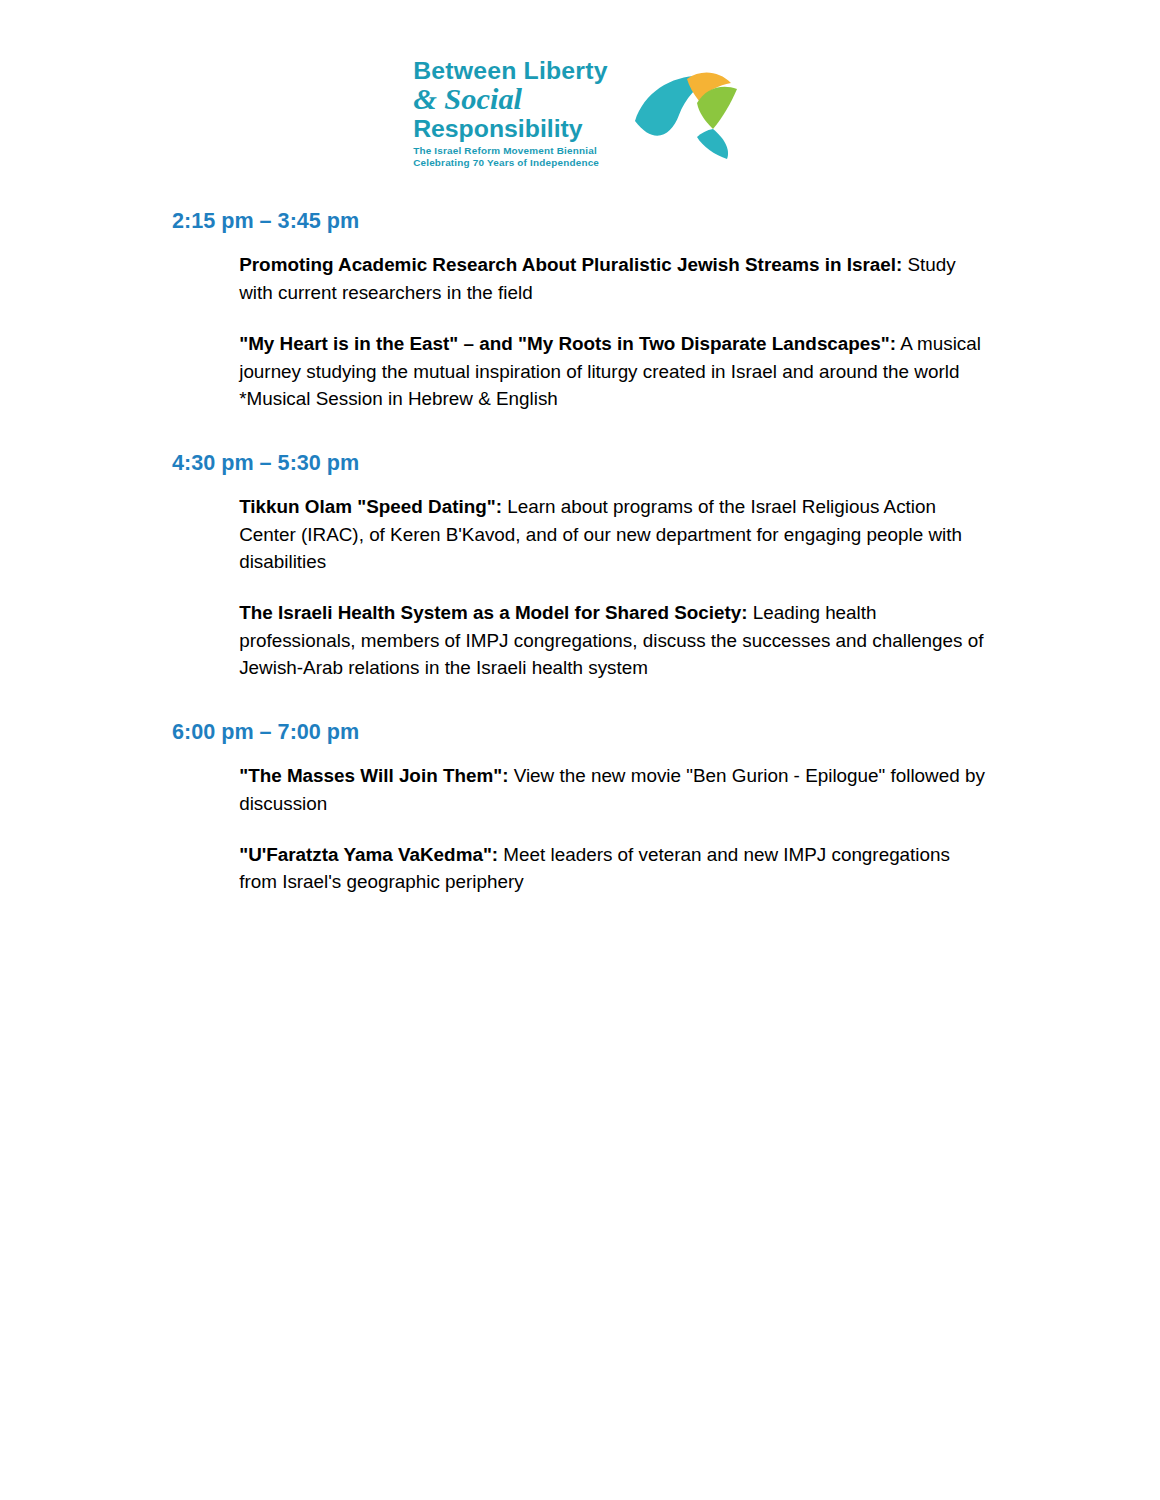Between Liberty
& Social
Responsibility
The Israel Reform Movement Biennial
Celebrating 70 Years of Independence
2:15 pm – 3:45 pm
Promoting Academic Research About Pluralistic Jewish Streams in Israel: Study with current researchers in the field
"My Heart is in the East" – and "My Roots in Two Disparate Landscapes": A musical journey studying the mutual inspiration of liturgy created in Israel and around the world
*Musical Session in Hebrew & English
4:30 pm – 5:30 pm
Tikkun Olam "Speed Dating": Learn about programs of the Israel Religious Action Center (IRAC), of Keren B'Kavod, and of our new department for engaging people with disabilities
The Israeli Health System as a Model for Shared Society: Leading health professionals, members of IMPJ congregations, discuss the successes and challenges of Jewish-Arab relations in the Israeli health system
6:00 pm – 7:00 pm
"The Masses Will Join Them": View the new movie "Ben Gurion - Epilogue" followed by discussion
"U'Faratzta Yama VaKedma": Meet leaders of veteran and new IMPJ congregations from Israel's geographic periphery